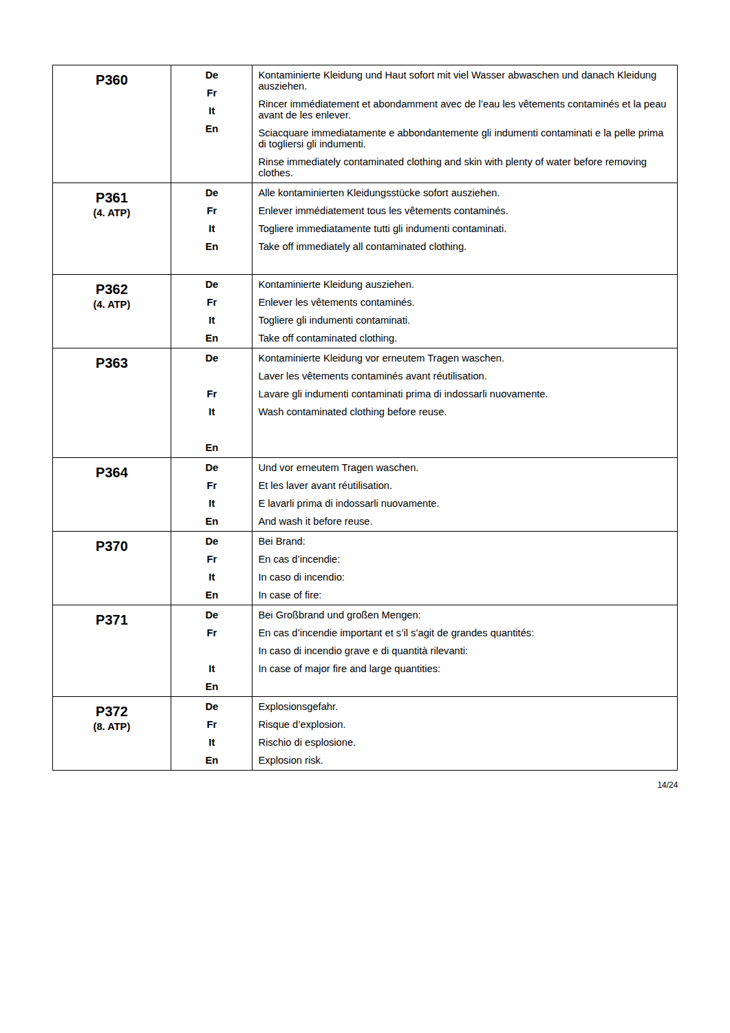| P360 | De Fr It En | Kontaminierte Kleidung und Haut sofort mit viel Wasser abwaschen und danach Kleidung ausziehen. Rincer immédiatement et abondamment avec de l’eau les vêtements contaminés et la peau avant de les enlever. Sciacquare immediatamente e abbondantemente gli indumenti contaminati e la pelle prima di togliersi gli indumenti. Rinse immediately contaminated clothing and skin with plenty of water before removing clothes. |
| P361 (4. ATP) | De Fr It En | Alle kontaminierten Kleidungsstücke sofort ausziehen. Enlever immédiatement tous les vêtements contaminés. Togliere immediatamente tutti gli indumenti contaminati. Take off immediately all contaminated clothing. |
| P362 (4. ATP) | De Fr It En | Kontaminierte Kleidung ausziehen. Enlever les vêtements contaminés. Togliere gli indumenti contaminati. Take off contaminated clothing. |
| P363 | De Fr It En | Kontaminierte Kleidung vor erneutem Tragen waschen. Laver les vêtements contaminés avant réutilisation. Lavare gli indumenti contaminati prima di indossarli nuovamente. Wash contaminated clothing before reuse. |
| P364 | De Fr It En | Und vor erneutem Tragen waschen. Et les laver avant réutilisation. E lavarli prima di indossarli nuovamente. And wash it before reuse. |
| P370 | De Fr It En | Bei Brand: En cas d’incendie: In caso di incendio: In case of fire: |
| P371 | De Fr It En | Bei Großbrand und großen Mengen: En cas d’incendie important et s’il s’agit de grandes quantités: In caso di incendio grave e di quantità rilevanti: In case of major fire and large quantities: |
| P372 (8. ATP) | De Fr It En | Explosionsgefahr. Risque d’explosion. Rischio di esplosione. Explosion risk. |
14/24